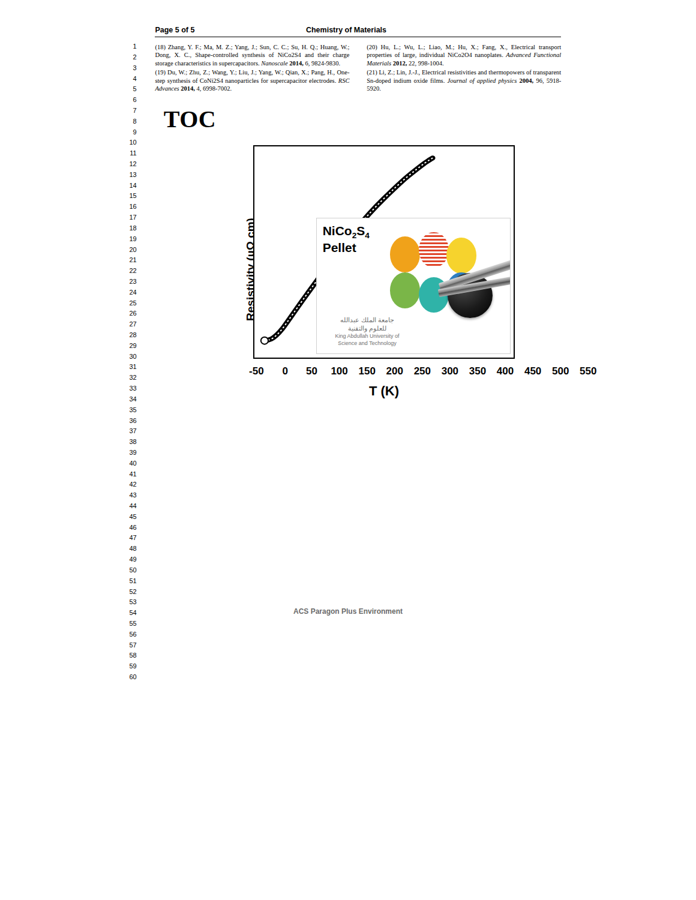Page 5 of 5
Chemistry of Materials
1
2
3
4
5
6
7
8
9
10
11
12
13
14
15
16
17
18
19
20
21
22
23
24
25
26
27
28
29
30
31
32
33
34
35
36
37
38
39
40
41
42
43
44
45
46
47
48
49
50
51
52
53
54
55
56
57
58
59
60
(18) Zhang, Y. F.; Ma, M. Z.; Yang, J.; Sun, C. C.; Su, H. Q.; Huang, W.; Dong, X. C., Shape-controlled synthesis of NiCo2S4 and their charge storage characteristics in supercapacitors. Nanoscale 2014, 6, 9824-9830.
(19) Du, W.; Zhu, Z.; Wang, Y.; Liu, J.; Yang, W.; Qian, X.; Pang, H., One-step synthesis of CoNi2S4 nanoparticles for supercapacitor electrodes. RSC Advances 2014, 4, 6998-7002.
(20) Hu, L.; Wu, L.; Liao, M.; Hu, X.; Fang, X., Electrical transport properties of large, individual NiCo2O4 nanoplates. Advanced Functional Materials 2012, 22, 998-1004.
(21) Li, Z.; Lin, J.-J., Electrical resistivities and thermopowers of transparent Sn-doped indium oxide films. Journal of applied physics 2004, 96, 5918-5920.
TOC
Resistivity (µΩ cm)
1020
990
960
930
900
NiCo2S4
Pellet
جامعة الملك عبدالله
للعلوم والتقنية
King Abdullah University of
Science and Technology
-50 0 50 100 150 200 250 300 350 400 450 500 550
T (K)
ACS Paragon Plus Environment